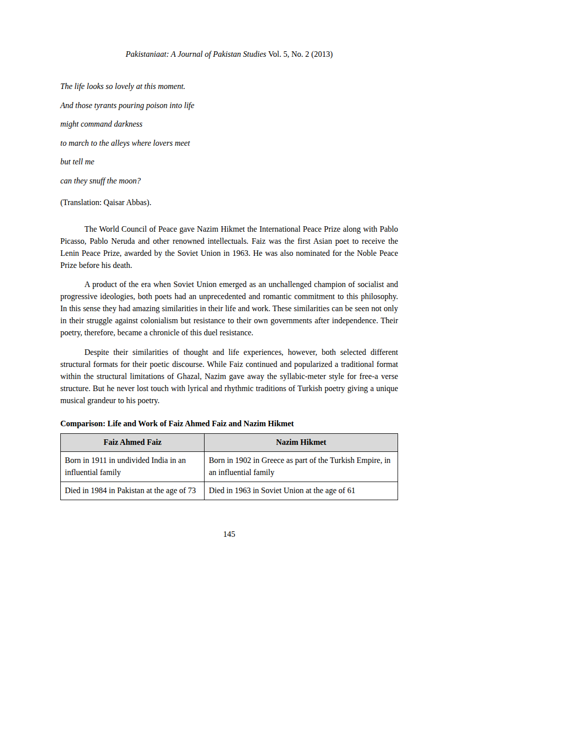Pakistaniaat: A Journal of Pakistan Studies Vol. 5, No. 2 (2013)
The life looks so lovely at this moment.
And those tyrants pouring poison into life
might command darkness
to march to the alleys where lovers meet
but tell me
can they snuff the moon?
(Translation: Qaisar Abbas).
The World Council of Peace gave Nazim Hikmet the International Peace Prize along with Pablo Picasso, Pablo Neruda and other renowned intellectuals. Faiz was the first Asian poet to receive the Lenin Peace Prize, awarded by the Soviet Union in 1963. He was also nominated for the Noble Peace Prize before his death.
A product of the era when Soviet Union emerged as an unchallenged champion of socialist and progressive ideologies, both poets had an unprecedented and romantic commitment to this philosophy. In this sense they had amazing similarities in their life and work. These similarities can be seen not only in their struggle against colonialism but resistance to their own governments after independence. Their poetry, therefore, became a chronicle of this duel resistance.
Despite their similarities of thought and life experiences, however, both selected different structural formats for their poetic discourse. While Faiz continued and popularized a traditional format within the structural limitations of Ghazal, Nazim gave away the syllabic-meter style for free-a verse structure. But he never lost touch with lyrical and rhythmic traditions of Turkish poetry giving a unique musical grandeur to his poetry.
Comparison: Life and Work of Faiz Ahmed Faiz and Nazim Hikmet
| Faiz Ahmed Faiz | Nazim Hikmet |
| --- | --- |
| Born in 1911 in undivided India in an influential family | Born in 1902 in Greece as part of the Turkish Empire, in an influential family |
| Died in 1984 in Pakistan at the age of 73 | Died in 1963 in Soviet Union at the age of 61 |
145